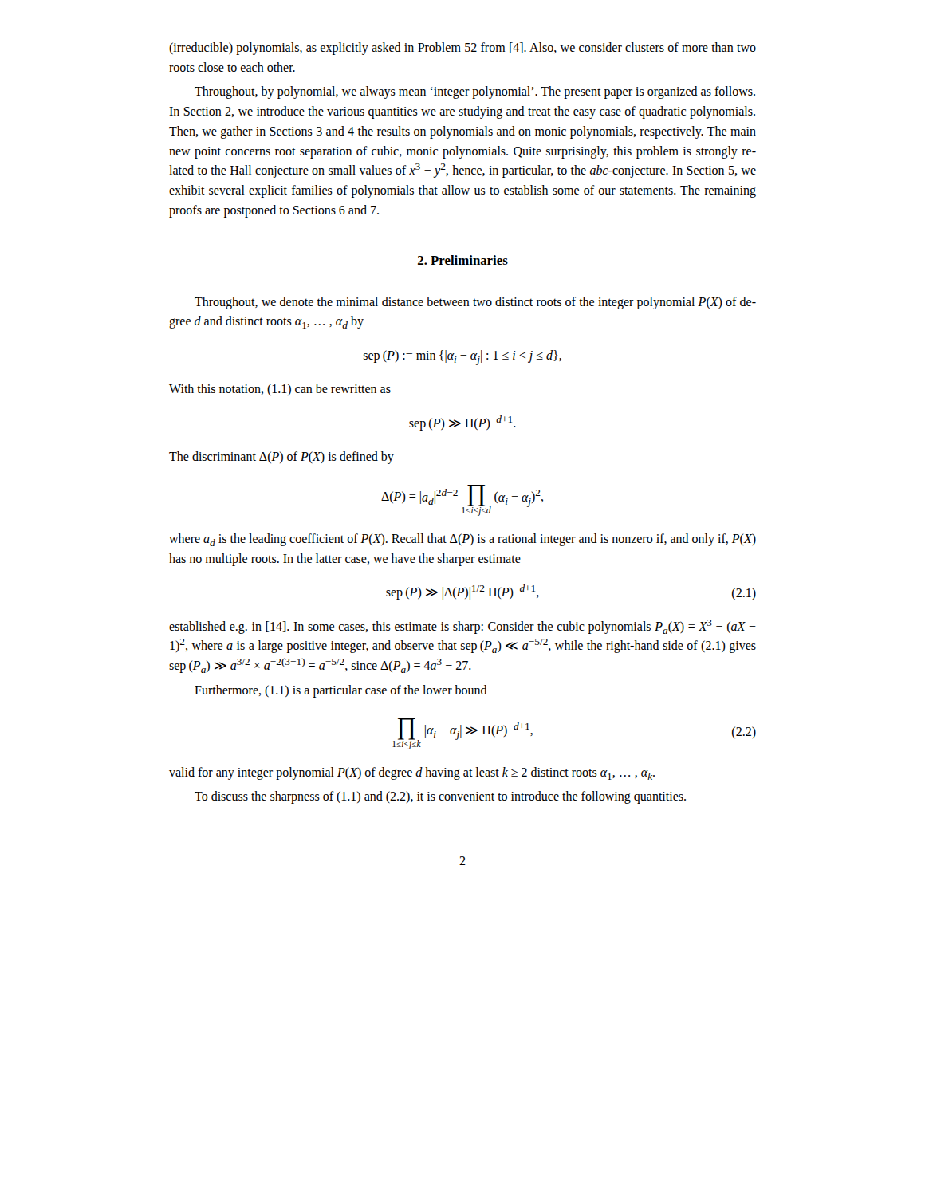(irreducible) polynomials, as explicitly asked in Problem 52 from [4]. Also, we consider clusters of more than two roots close to each other.
Throughout, by polynomial, we always mean ‘integer polynomial’. The present paper is organized as follows. In Section 2, we introduce the various quantities we are studying and treat the easy case of quadratic polynomials. Then, we gather in Sections 3 and 4 the results on polynomials and on monic polynomials, respectively. The main new point concerns root separation of cubic, monic polynomials. Quite surprisingly, this problem is strongly related to the Hall conjecture on small values of x3 − y2, hence, in particular, to the abc-conjecture. In Section 5, we exhibit several explicit families of polynomials that allow us to establish some of our statements. The remaining proofs are postponed to Sections 6 and 7.
2. Preliminaries
Throughout, we denote the minimal distance between two distinct roots of the integer polynomial P(X) of degree d and distinct roots α1, … , αd by
sep (P) := min {|αi − αj| : 1 ≤ i < j ≤ d},
With this notation, (1.1) can be rewritten as
sep (P) ≫ H(P)−d+1.
The discriminant Δ(P) of P(X) is defined by
Δ(P) = |ad|2d−2 ∏1≤i<j≤d (αi − αj)2,
where ad is the leading coefficient of P(X). Recall that Δ(P) is a rational integer and is nonzero if, and only if, P(X) has no multiple roots. In the latter case, we have the sharper estimate
sep (P) ≫ |Δ(P)|1/2 H(P)−d+1,
(2.1)
established e.g. in [14]. In some cases, this estimate is sharp: Consider the cubic polynomials Pa(X) = X3 − (aX − 1)2, where a is a large positive integer, and observe that sep (Pa) ≪ a−5/2, while the right-hand side of (2.1) gives sep (Pa) ≫ a3/2 × a−2(3−1) = a−5/2, since Δ(Pa) = 4a3 − 27.
Furthermore, (1.1) is a particular case of the lower bound
∏1≤i<j≤k |αi − αj| ≫ H(P)−d+1,
(2.2)
valid for any integer polynomial P(X) of degree d having at least k ≥ 2 distinct roots α1, … , αk.
To discuss the sharpness of (1.1) and (2.2), it is convenient to introduce the following quantities.
2